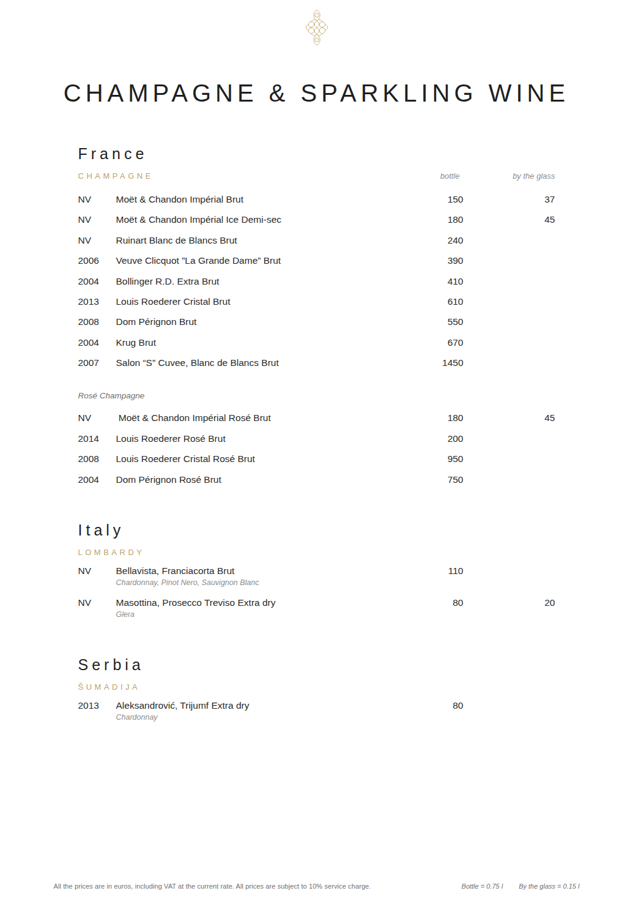CHAMPAGNE & SPARKLING WINE
France
Champagne
bottle
by the glass
| NV | Moët & Chandon Impérial Brut | 150 | 37 |
| NV | Moët & Chandon Impérial Ice Demi-sec | 180 | 45 |
| NV | Ruinart Blanc de Blancs Brut | 240 | |
| 2006 | Veuve Clicquot ”La Grande Dame” Brut | 390 | |
| 2004 | Bollinger R.D. Extra Brut | 410 | |
| 2013 | Louis Roederer Cristal Brut | 610 | |
| 2008 | Dom Pérignon Brut | 550 | |
| 2004 | Krug Brut | 670 | |
| 2007 | Salon “S” Cuvee, Blanc de Blancs Brut | 1450 | |
Rosé Champagne
| NV | Moët & Chandon Impérial Rosé Brut | 180 | 45 |
| 2014 | Louis Roederer Rosé Brut | 200 | |
| 2008 | Louis Roederer Cristal Rosé Brut | 950 | |
| 2004 | Dom Pérignon Rosé Brut | 750 | |
Italy
Lombardy
| NV | Bellavista, Franciacorta Brut Chardonnay, Pinot Nero, Sauvignon Blanc | 110 | |
| NV | Masottina, Prosecco Treviso Extra dry Glera | 80 | 20 |
Serbia
Šumadija
| 2013 | Aleksandrović, Trijumf Extra dry Chardonnay | 80 | |
All the prices are in euros, including VAT at the current rate. All prices are subject to 10% service charge.
Bottle = 0.75 lBy the glass = 0.15 l